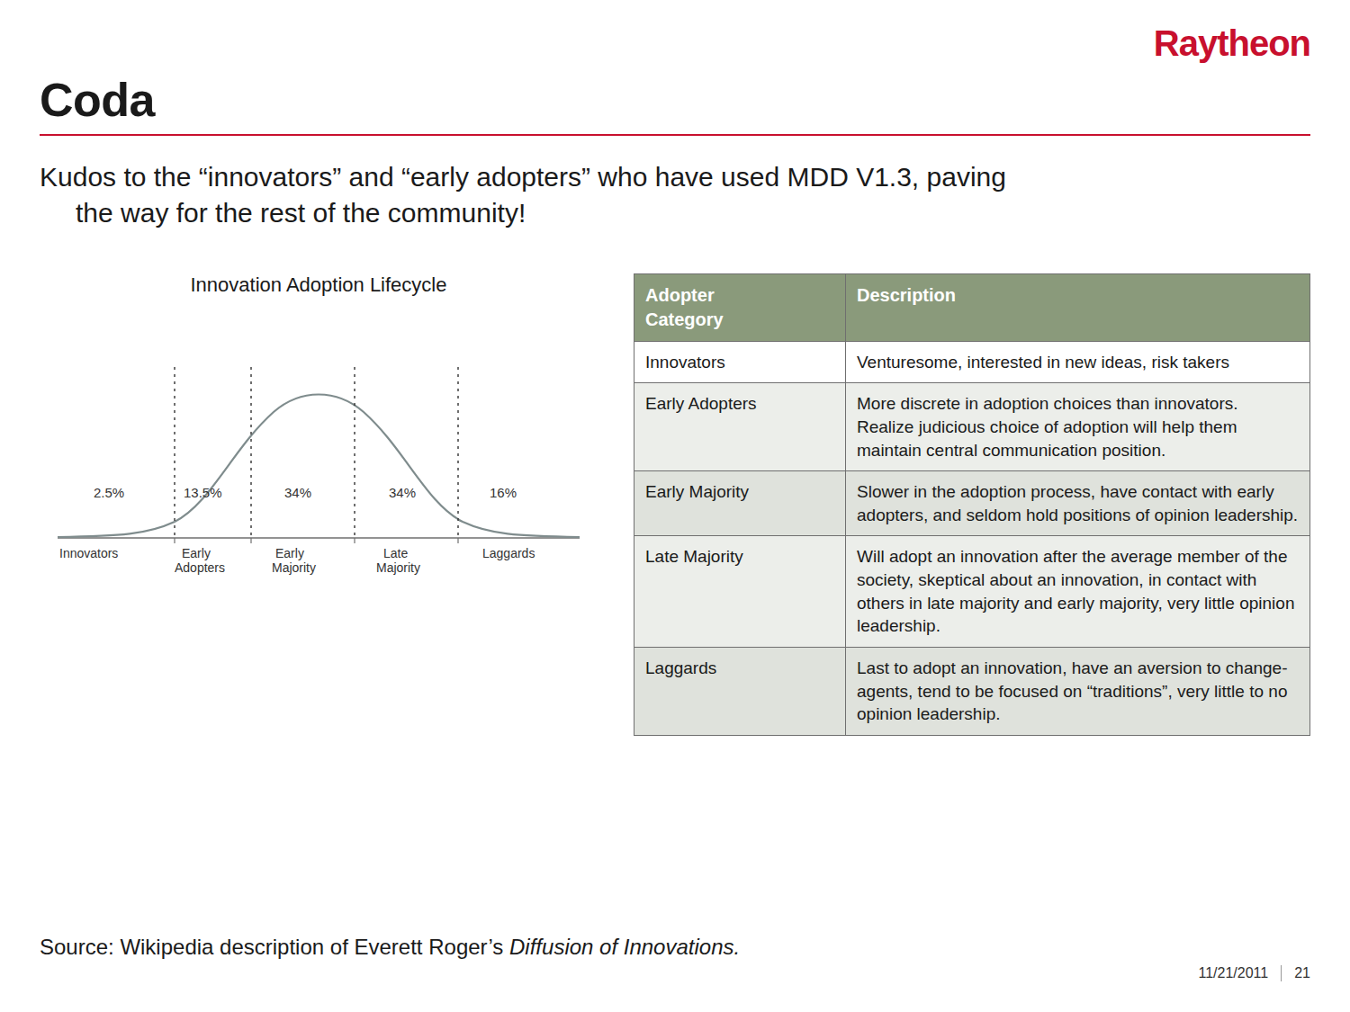Raytheon
Coda
Kudos to the “innovators” and “early adopters” who have used MDD V1.3, paving the way for the rest of the community!
Innovation Adoption Lifecycle
2.5% 13.5% 34% 34% 16% Innovators Early Adopters Early Majority Late Majority Laggards
| Adopter Category | Description |
| --- | --- |
| Innovators | Venturesome, interested in new ideas, risk takers |
| Early Adopters | More discrete in adoption choices than innovators. Realize judicious choice of adoption will help them maintain central communication position. |
| Early Majority | Slower in the adoption process, have contact with early adopters, and seldom hold positions of opinion leadership. |
| Late Majority | Will adopt an innovation after the average member of the society, skeptical about an innovation, in contact with others in late majority and early majority, very little opinion leadership. |
| Laggards | Last to adopt an innovation, have an aversion to change-agents, tend to be focused on “traditions”, very little to no opinion leadership. |
Source: Wikipedia description of Everett Roger’s Diffusion of Innovations.
11/21/2011 21